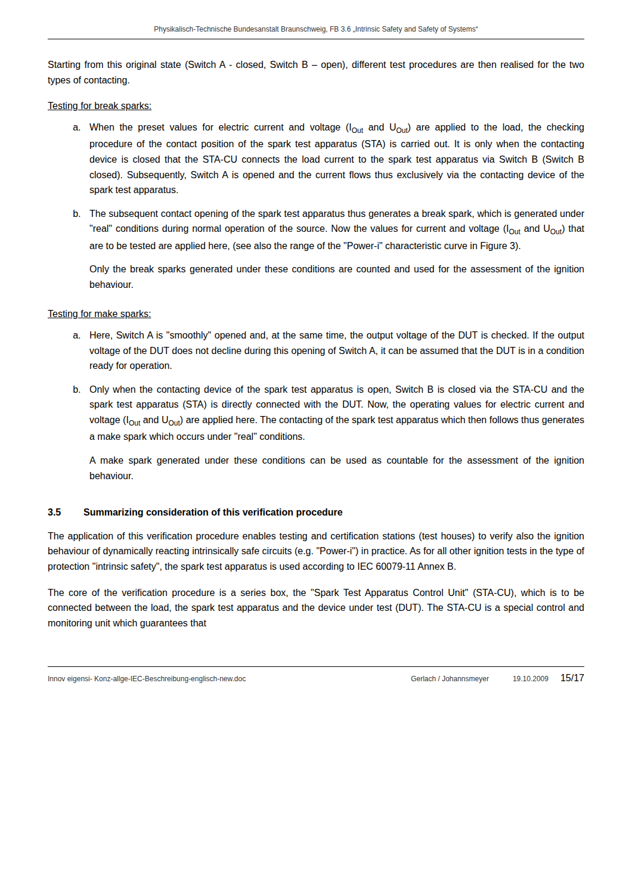Physikalisch-Technische Bundesanstalt Braunschweig, FB 3.6 „Intrinsic Safety and Safety of Systems“
Starting from this original state (Switch A - closed, Switch B – open), different test procedures are then realised for the two types of contacting.
Testing for break sparks:
When the preset values for electric current and voltage (IOut and UOut) are applied to the load, the checking procedure of the contact position of the spark test apparatus (STA) is carried out. It is only when the contacting device is closed that the STA-CU connects the load current to the spark test apparatus via Switch B (Switch B closed). Subsequently, Switch A is opened and the current flows thus exclusively via the contacting device of the spark test apparatus.
The subsequent contact opening of the spark test apparatus thus generates a break spark, which is generated under "real" conditions during normal operation of the source. Now the values for current and voltage (IOut and UOut) that are to be tested are applied here, (see also the range of the "Power-i" characteristic curve in Figure 3).
Only the break sparks generated under these conditions are counted and used for the assessment of the ignition behaviour.
Testing for make sparks:
Here, Switch A is "smoothly" opened and, at the same time, the output voltage of the DUT is checked. If the output voltage of the DUT does not decline during this opening of Switch A, it can be assumed that the DUT is in a condition ready for operation.
Only when the contacting device of the spark test apparatus is open, Switch B is closed via the STA-CU and the spark test apparatus (STA) is directly connected with the DUT. Now, the operating values for electric current and voltage (IOut and UOut) are applied here. The contacting of the spark test apparatus which then follows thus generates a make spark which occurs under "real" conditions.
A make spark generated under these conditions can be used as countable for the assessment of the ignition behaviour.
3.5 Summarizing consideration of this verification procedure
The application of this verification procedure enables testing and certification stations (test houses) to verify also the ignition behaviour of dynamically reacting intrinsically safe circuits (e.g. "Power-i") in practice. As for all other ignition tests in the type of protection "intrinsic safety", the spark test apparatus is used according to IEC 60079-11 Annex B.
The core of the verification procedure is a series box, the "Spark Test Apparatus Control Unit" (STA-CU), which is to be connected between the load, the spark test apparatus and the device under test (DUT). The STA-CU is a special control and monitoring unit which guarantees that
Innov eigensi- Konz-allge-IEC-Beschreibung-englisch-new.doc Gerlach / Johannsmeyer 19.10.2009 15/17